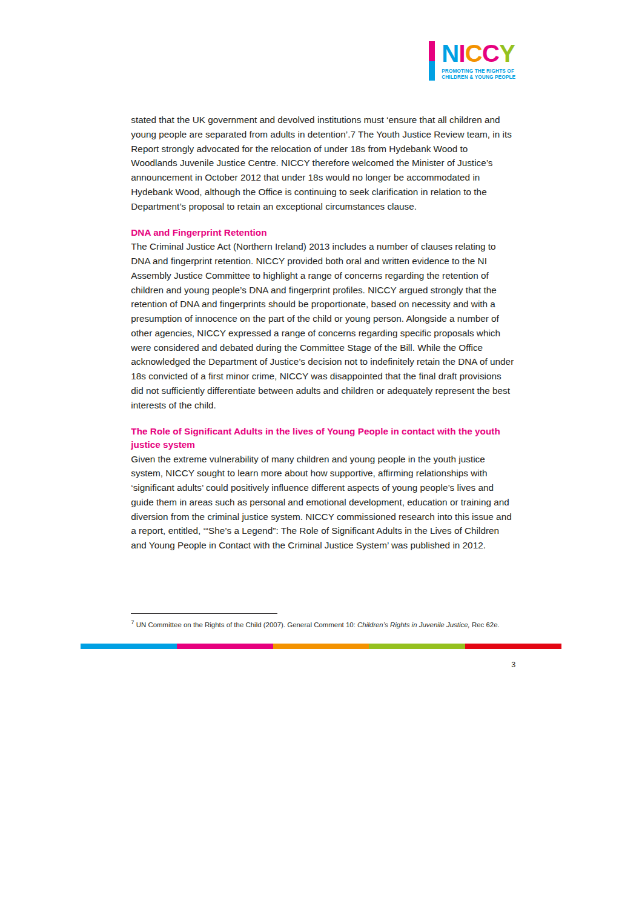NICCY
PROMOTING THE RIGHTS OF
CHILDREN & YOUNG PEOPLE
stated that the UK government and devolved institutions must ‘ensure that all children and young people are separated from adults in detention’.7 The Youth Justice Review team, in its Report strongly advocated for the relocation of under 18s from Hydebank Wood to Woodlands Juvenile Justice Centre. NICCY therefore welcomed the Minister of Justice’s announcement in October 2012 that under 18s would no longer be accommodated in Hydebank Wood, although the Office is continuing to seek clarification in relation to the Department’s proposal to retain an exceptional circumstances clause.
DNA and Fingerprint Retention
The Criminal Justice Act (Northern Ireland) 2013 includes a number of clauses relating to DNA and fingerprint retention. NICCY provided both oral and written evidence to the NI Assembly Justice Committee to highlight a range of concerns regarding the retention of children and young people’s DNA and fingerprint profiles. NICCY argued strongly that the retention of DNA and fingerprints should be proportionate, based on necessity and with a presumption of innocence on the part of the child or young person. Alongside a number of other agencies, NICCY expressed a range of concerns regarding specific proposals which were considered and debated during the Committee Stage of the Bill. While the Office acknowledged the Department of Justice’s decision not to indefinitely retain the DNA of under 18s convicted of a first minor crime, NICCY was disappointed that the final draft provisions did not sufficiently differentiate between adults and children or adequately represent the best interests of the child.
The Role of Significant Adults in the lives of Young People in contact with the youth justice system
Given the extreme vulnerability of many children and young people in the youth justice system, NICCY sought to learn more about how supportive, affirming relationships with ‘significant adults’ could positively influence different aspects of young people’s lives and guide them in areas such as personal and emotional development, education or training and diversion from the criminal justice system. NICCY commissioned research into this issue and a report, entitled, ‘“She’s a Legend”: The Role of Significant Adults in the Lives of Children and Young People in Contact with the Criminal Justice System’ was published in 2012.
7 UN Committee on the Rights of the Child (2007). General Comment 10: Children’s Rights in Juvenile Justice, Rec 62e.
3